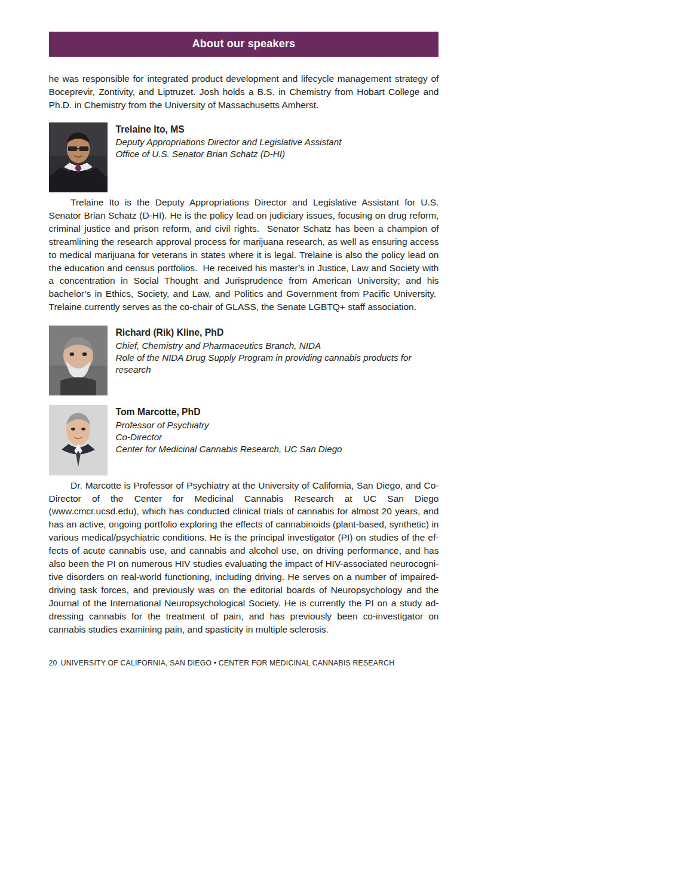About our speakers
he was responsible for integrated product development and lifecycle management strategy of Boceprevir, Zontivity, and Liptruzet. Josh holds a B.S. in Chemistry from Hobart College and Ph.D. in Chemistry from the University of Massachusetts Amherst.
Trelaine Ito, MS
Deputy Appropriations Director and Legislative Assistant
Office of U.S. Senator Brian Schatz (D-HI)
Trelaine Ito is the Deputy Appropriations Director and Legislative Assistant for U.S. Senator Brian Schatz (D-HI). He is the policy lead on judiciary issues, focusing on drug reform, criminal justice and prison reform, and civil rights. Senator Schatz has been a champion of streamlining the research approval process for marijuana research, as well as ensuring access to medical marijuana for veterans in states where it is legal. Trelaine is also the policy lead on the education and census portfolios. He received his master’s in Justice, Law and Society with a concentration in Social Thought and Jurisprudence from American University; and his bachelor’s in Ethics, Society, and Law, and Politics and Government from Pacific University. Trelaine currently serves as the co-chair of GLASS, the Senate LGBTQ+ staff association.
Richard (Rik) Kline, PhD
Chief, Chemistry and Pharmaceutics Branch, NIDA
Role of the NIDA Drug Supply Program in providing cannabis products for research
Tom Marcotte, PhD
Professor of Psychiatry
Co-Director
Center for Medicinal Cannabis Research, UC San Diego
Dr. Marcotte is Professor of Psychiatry at the University of California, San Diego, and Co-Director of the Center for Medicinal Cannabis Research at UC San Diego (www.cmcr.ucsd.edu), which has conducted clinical trials of cannabis for almost 20 years, and has an active, ongoing portfolio exploring the effects of cannabinoids (plant-based, synthetic) in various medical/psychiatric conditions. He is the principal investigator (PI) on studies of the effects of acute cannabis use, and cannabis and alcohol use, on driving performance, and has also been the PI on numerous HIV studies evaluating the impact of HIV-associated neurocognitive disorders on real-world functioning, including driving. He serves on a number of impaired-driving task forces, and previously was on the editorial boards of Neuropsychology and the Journal of the International Neuropsychological Society. He is currently the PI on a study addressing cannabis for the treatment of pain, and has previously been co-investigator on cannabis studies examining pain, and spasticity in multiple sclerosis.
20 UNIVERSITY OF CALIFORNIA, SAN DIEGO • CENTER FOR MEDICINAL CANNABIS RESEARCH